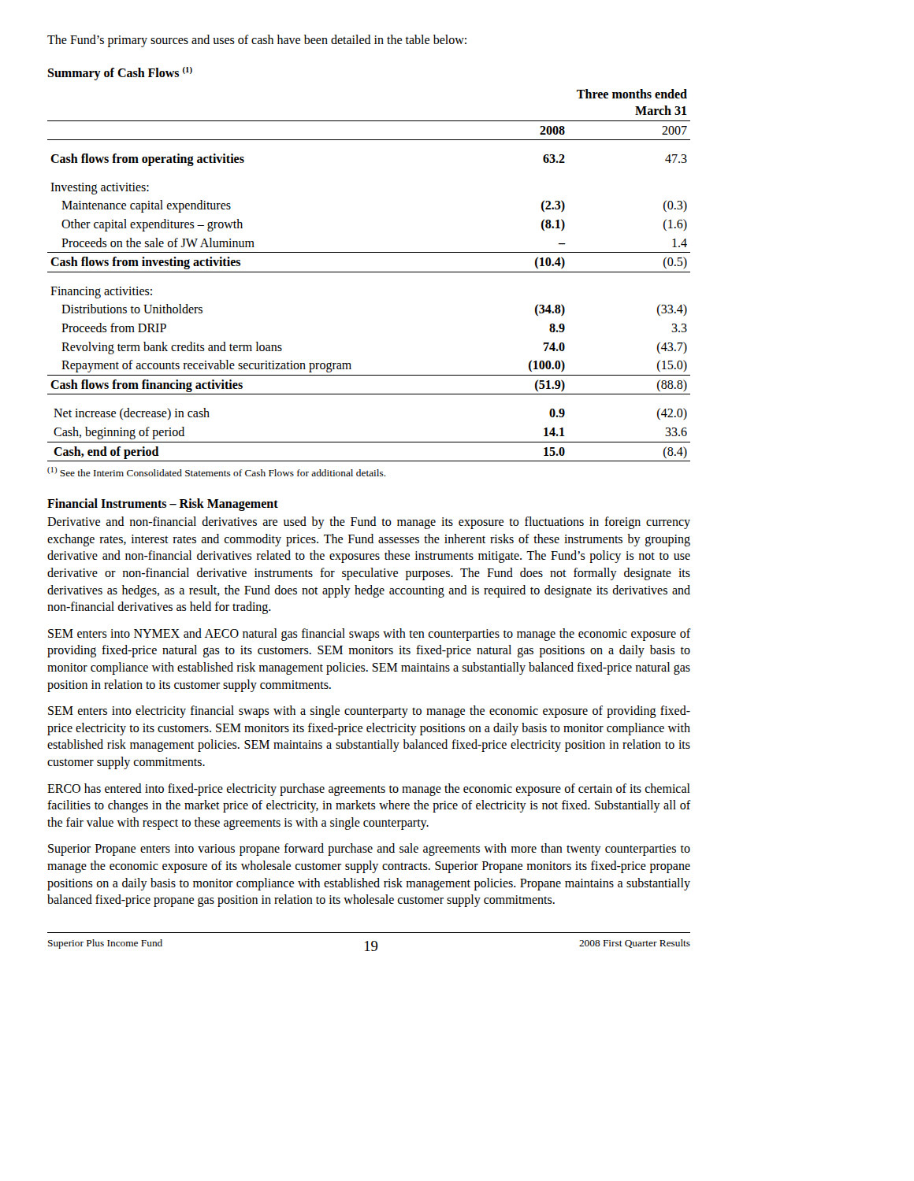The Fund’s primary sources and uses of cash have been detailed in the table below:
Summary of Cash Flows (1)
| | Three months ended March 31 |
| | 2008 | 2007 |
| Cash flows from operating activities | 63.2 | 47.3 |
| Investing activities: | | |
| Maintenance capital expenditures | (2.3) | (0.3) |
| Other capital expenditures – growth | (8.1) | (1.6) |
| Proceeds on the sale of JW Aluminum | – | 1.4 |
| Cash flows from investing activities | (10.4) | (0.5) |
| Financing activities: | | |
| Distributions to Unitholders | (34.8) | (33.4) |
| Proceeds from DRIP | 8.9 | 3.3 |
| Revolving term bank credits and term loans | 74.0 | (43.7) |
| Repayment of accounts receivable securitization program | (100.0) | (15.0) |
| Cash flows from financing activities | (51.9) | (88.8) |
| Net increase (decrease) in cash | 0.9 | (42.0) |
| Cash, beginning of period | 14.1 | 33.6 |
| Cash, end of period | 15.0 | (8.4) |
(1) See the Interim Consolidated Statements of Cash Flows for additional details.
Financial Instruments – Risk Management
Derivative and non-financial derivatives are used by the Fund to manage its exposure to fluctuations in foreign currency exchange rates, interest rates and commodity prices. The Fund assesses the inherent risks of these instruments by grouping derivative and non-financial derivatives related to the exposures these instruments mitigate. The Fund’s policy is not to use derivative or non-financial derivative instruments for speculative purposes. The Fund does not formally designate its derivatives as hedges, as a result, the Fund does not apply hedge accounting and is required to designate its derivatives and non-financial derivatives as held for trading.
SEM enters into NYMEX and AECO natural gas financial swaps with ten counterparties to manage the economic exposure of providing fixed-price natural gas to its customers. SEM monitors its fixed-price natural gas positions on a daily basis to monitor compliance with established risk management policies. SEM maintains a substantially balanced fixed-price natural gas position in relation to its customer supply commitments.
SEM enters into electricity financial swaps with a single counterparty to manage the economic exposure of providing fixed-price electricity to its customers. SEM monitors its fixed-price electricity positions on a daily basis to monitor compliance with established risk management policies. SEM maintains a substantially balanced fixed-price electricity position in relation to its customer supply commitments.
ERCO has entered into fixed-price electricity purchase agreements to manage the economic exposure of certain of its chemical facilities to changes in the market price of electricity, in markets where the price of electricity is not fixed. Substantially all of the fair value with respect to these agreements is with a single counterparty.
Superior Propane enters into various propane forward purchase and sale agreements with more than twenty counterparties to manage the economic exposure of its wholesale customer supply contracts. Superior Propane monitors its fixed-price propane positions on a daily basis to monitor compliance with established risk management policies. Propane maintains a substantially balanced fixed-price propane gas position in relation to its wholesale customer supply commitments.
Superior Plus Income Fund 19 2008 First Quarter Results